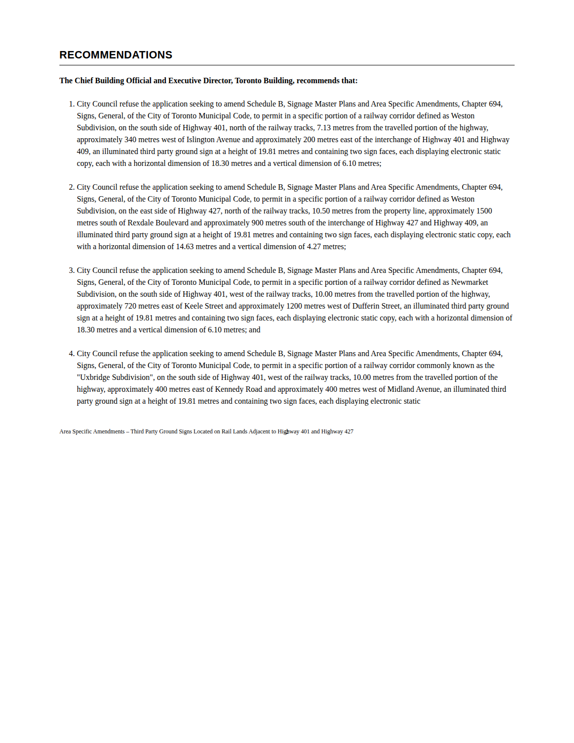RECOMMENDATIONS
The Chief Building Official and Executive Director, Toronto Building, recommends that:
City Council refuse the application seeking to amend Schedule B, Signage Master Plans and Area Specific Amendments, Chapter 694, Signs, General, of the City of Toronto Municipal Code, to permit in a specific portion of a railway corridor defined as Weston Subdivision, on the south side of Highway 401, north of the railway tracks, 7.13 metres from the travelled portion of the highway, approximately 340 metres west of Islington Avenue and approximately 200 metres east of the interchange of Highway 401 and Highway 409, an illuminated third party ground sign at a height of 19.81 metres and containing two sign faces, each displaying electronic static copy, each with a horizontal dimension of 18.30 metres and a vertical dimension of 6.10 metres;
City Council refuse the application seeking to amend Schedule B, Signage Master Plans and Area Specific Amendments, Chapter 694, Signs, General, of the City of Toronto Municipal Code, to permit in a specific portion of a railway corridor defined as Weston Subdivision, on the east side of Highway 427, north of the railway tracks, 10.50 metres from the property line, approximately 1500 metres south of Rexdale Boulevard and approximately 900 metres south of the interchange of Highway 427 and Highway 409, an illuminated third party ground sign at a height of 19.81 metres and containing two sign faces, each displaying electronic static copy, each with a horizontal dimension of 14.63 metres and a vertical dimension of 4.27 metres;
City Council refuse the application seeking to amend Schedule B, Signage Master Plans and Area Specific Amendments, Chapter 694, Signs, General, of the City of Toronto Municipal Code, to permit in a specific portion of a railway corridor defined as Newmarket Subdivision, on the south side of Highway 401, west of the railway tracks, 10.00 metres from the travelled portion of the highway, approximately 720 metres east of Keele Street and approximately 1200 metres west of Dufferin Street, an illuminated third party ground sign at a height of 19.81 metres and containing two sign faces, each displaying electronic static copy, each with a horizontal dimension of 18.30 metres and a vertical dimension of 6.10 metres; and
City Council refuse the application seeking to amend Schedule B, Signage Master Plans and Area Specific Amendments, Chapter 694, Signs, General, of the City of Toronto Municipal Code, to permit in a specific portion of a railway corridor commonly known as the "Uxbridge Subdivision", on the south side of Highway 401, west of the railway tracks, 10.00 metres from the travelled portion of the highway, approximately 400 metres east of Kennedy Road and approximately 400 metres west of Midland Avenue, an illuminated third party ground sign at a height of 19.81 metres and containing two sign faces, each displaying electronic static
Area Specific Amendments – Third Party Ground Signs Located on Rail Lands Adjacent to Highway 401 and Highway 427 2